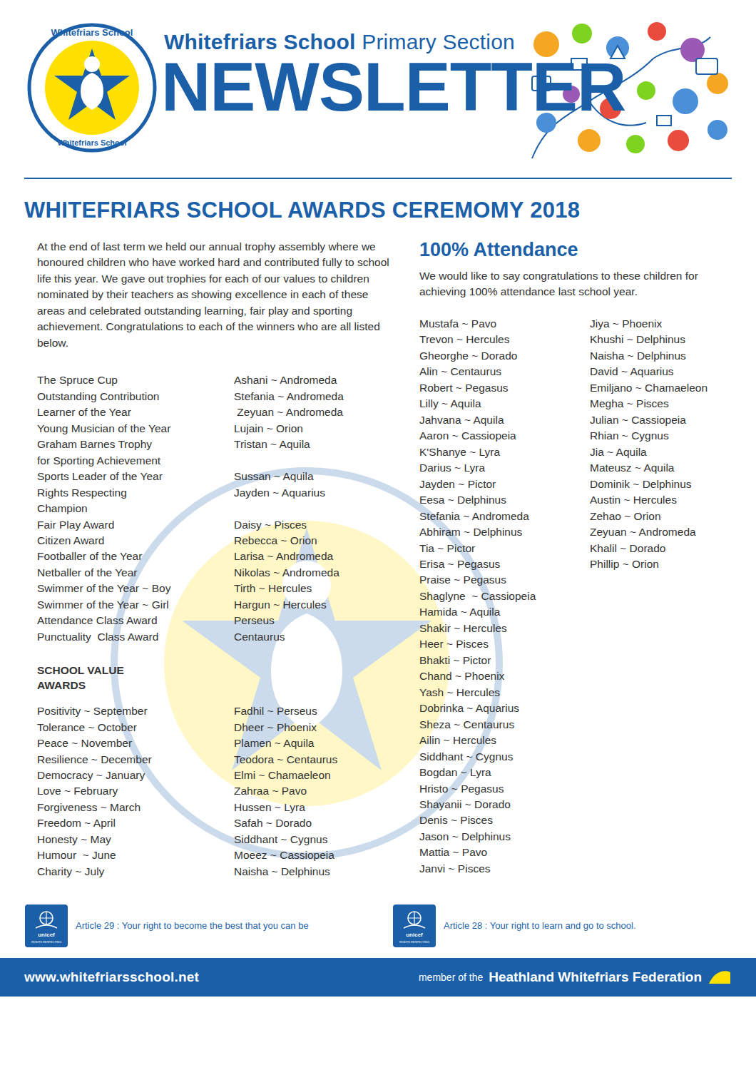Whitefriars School Whitefriars School
Whitefriars School Primary Section
NEWSLETTER
WHITEFRIARS SCHOOL AWARDS CEREMOMY 2018
At the end of last term we held our annual trophy assembly where we honoured children who have worked hard and contributed fully to school life this year. We gave out trophies for each of our values to children nominated by their teachers as showing excellence in each of these areas and celebrated outstanding learning, fair play and sporting achievement. Congratulations to each of the winners who are all listed below.
The Spruce Cup
Outstanding Contribution
Learner of the Year
Young Musician of the Year
Graham Barnes Trophy
for Sporting Achievement
Sports Leader of the Year
Rights Respecting
Champion
Fair Play Award
Citizen Award
Footballer of the Year
Netballer of the Year
Swimmer of the Year ~ Boy
Swimmer of the Year ~ Girl
Attendance Class Award
Punctuality Class Award
Ashani ~ Andromeda
Stefania ~ Andromeda
Zeyuan ~ Andromeda
Lujain ~ Orion
Tristan ~ Aquila
Sussan ~ Aquila
Jayden ~ Aquarius
Daisy ~ Pisces
Rebecca ~ Orion
Larisa ~ Andromeda
Nikolas ~ Andromeda
Tirth ~ Hercules
Hargun ~ Hercules
Perseus
Centaurus
SCHOOL VALUE
AWARDS
Positivity ~ September
Tolerance ~ October
Peace ~ November
Resilience ~ December
Democracy ~ January
Love ~ February
Forgiveness ~ March
Freedom ~ April
Honesty ~ May
Humour ~ June
Charity ~ July
Fadhil ~ Perseus
Dheer ~ Phoenix
Plamen ~ Aquila
Teodora ~ Centaurus
Elmi ~ Chamaeleon
Zahraa ~ Pavo
Hussen ~ Lyra
Safah ~ Dorado
Siddhant ~ Cygnus
Moeez ~ Cassiopeia
Naisha ~ Delphinus
100% Attendance
We would like to say congratulations to these children for achieving 100% attendance last school year.
Mustafa ~ Pavo
Trevon ~ Hercules
Gheorghe ~ Dorado
Alin ~ Centaurus
Robert ~ Pegasus
Lilly ~ Aquila
Jahvana ~ Aquila
Aaron ~ Cassiopeia
K'Shanye ~ Lyra
Darius ~ Lyra
Jayden ~ Pictor
Eesa ~ Delphinus
Stefania ~ Andromeda
Abhiram ~ Delphinus
Tia ~ Pictor
Erisa ~ Pegasus
Praise ~ Pegasus
Shaglyne ~ Cassiopeia
Hamida ~ Aquila
Shakir ~ Hercules
Heer ~ Pisces
Bhakti ~ Pictor
Chand ~ Phoenix
Yash ~ Hercules
Dobrinka ~ Aquarius
Sheza ~ Centaurus
Ailin ~ Hercules
Siddhant ~ Cygnus
Bogdan ~ Lyra
Hristo ~ Pegasus
Shayanii ~ Dorado
Denis ~ Pisces
Jason ~ Delphinus
Mattia ~ Pavo
Janvi ~ Pisces
Jiya ~ Phoenix
Khushi ~ Delphinus
Naisha ~ Delphinus
David ~ Aquarius
Emiljano ~ Chamaeleon
Megha ~ Pisces
Julian ~ Cassiopeia
Rhian ~ Cygnus
Jia ~ Aquila
Mateusz ~ Aquila
Dominik ~ Delphinus
Austin ~ Hercules
Zehao ~ Orion
Zeyuan ~ Andromeda
Khalil ~ Dorado
Phillip ~ Orion
unicef RIGHTS RESPECTING
Article 29 : Your right to become the best that you can be
unicef RIGHTS RESPECTING
Article 28 : Your right to learn and go to school.
www.whitefriarsschool.net member of the Heathland Whitefriars Federation